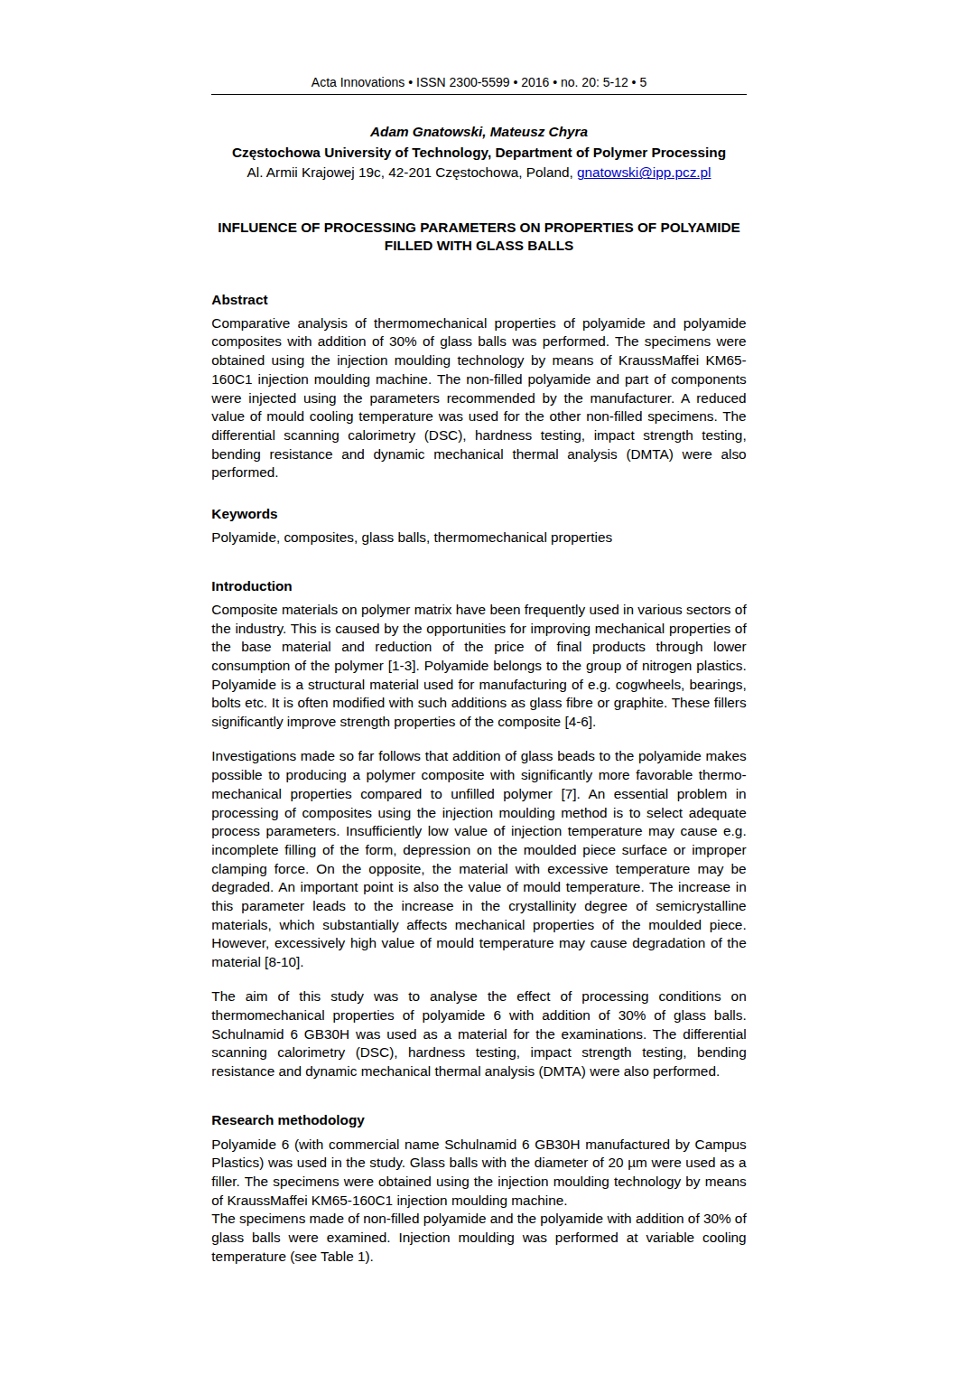Acta Innovations • ISSN 2300-5599 • 2016 • no. 20: 5-12 • 5
Adam Gnatowski, Mateusz Chyra
Częstochowa University of Technology, Department of Polymer Processing
Al. Armii Krajowej 19c, 42-201 Częstochowa, Poland, gnatowski@ipp.pcz.pl
INFLUENCE OF PROCESSING PARAMETERS ON PROPERTIES OF POLYAMIDE FILLED WITH GLASS BALLS
Abstract
Comparative analysis of thermomechanical properties of polyamide and polyamide composites with addition of 30% of glass balls was performed. The specimens were obtained using the injection moulding technology by means of KraussMaffei KM65-160C1 injection moulding machine. The non-filled polyamide and part of components were injected using the parameters recommended by the manufacturer. A reduced value of mould cooling temperature was used for the other non-filled specimens. The differential scanning calorimetry (DSC), hardness testing, impact strength testing, bending resistance and dynamic mechanical thermal analysis (DMTA) were also performed.
Keywords
Polyamide, composites, glass balls, thermomechanical properties
Introduction
Composite materials on polymer matrix have been frequently used in various sectors of the industry. This is caused by the opportunities for improving mechanical properties of the base material and reduction of the price of final products through lower consumption of the polymer [1-3]. Polyamide belongs to the group of nitrogen plastics. Polyamide is a structural material used for manufacturing of e.g. cogwheels, bearings, bolts etc. It is often modified with such additions as glass fibre or graphite. These fillers significantly improve strength properties of the composite [4-6].
Investigations made so far follows that addition of glass beads to the polyamide makes possible to producing a polymer composite with significantly more favorable thermo-mechanical properties compared to unfilled polymer [7]. An essential problem in processing of composites using the injection moulding method is to select adequate process parameters. Insufficiently low value of injection temperature may cause e.g. incomplete filling of the form, depression on the moulded piece surface or improper clamping force. On the opposite, the material with excessive temperature may be degraded. An important point is also the value of mould temperature. The increase in this parameter leads to the increase in the crystallinity degree of semicrystalline materials, which substantially affects mechanical properties of the moulded piece. However, excessively high value of mould temperature may cause degradation of the material [8-10].
The aim of this study was to analyse the effect of processing conditions on thermomechanical properties of polyamide 6 with addition of 30% of glass balls. Schulnamid 6 GB30H was used as a material for the examinations. The differential scanning calorimetry (DSC), hardness testing, impact strength testing, bending resistance and dynamic mechanical thermal analysis (DMTA) were also performed.
Research methodology
Polyamide 6 (with commercial name Schulnamid 6 GB30H manufactured by Campus Plastics) was used in the study. Glass balls with the diameter of 20 µm were used as a filler. The specimens were obtained using the injection moulding technology by means of KraussMaffei KM65-160C1 injection moulding machine.
The specimens made of non-filled polyamide and the polyamide with addition of 30% of glass balls were examined. Injection moulding was performed at variable cooling temperature (see Table 1).